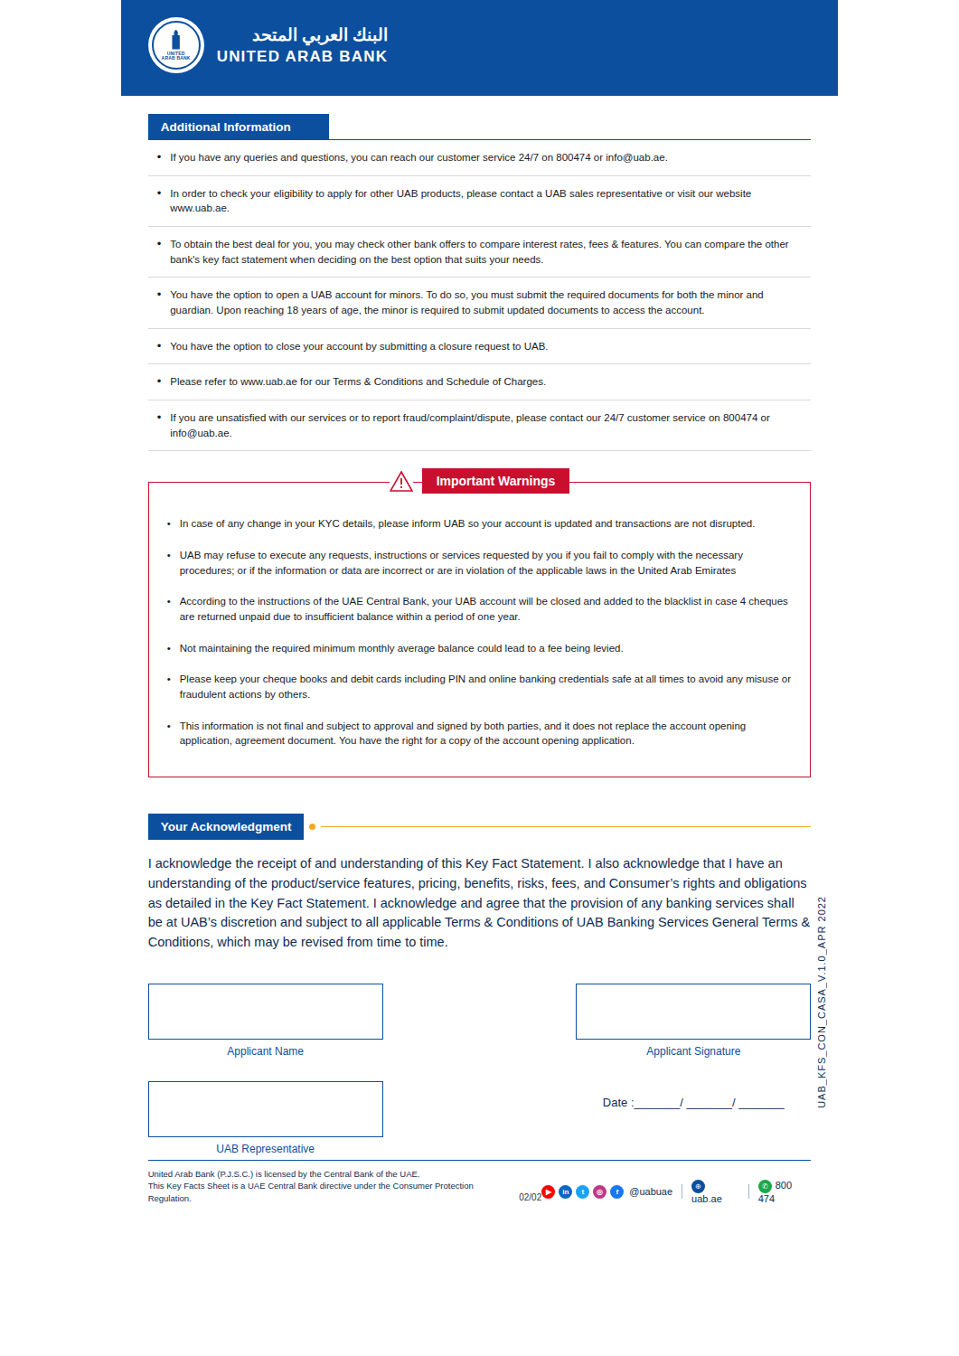UNITED
ARAB BANK
البنك العربي المتحد
UNITED ARAB BANK
Additional Information
•If you have any queries and questions, you can reach our customer service 24/7 on 800474 or info@uab.ae.
•In order to check your eligibility to apply for other UAB products, please contact a UAB sales representative or visit our website www.uab.ae.
•To obtain the best deal for you, you may check other bank offers to compare interest rates, fees & features. You can compare the other bank's key fact statement when deciding on the best option that suits your needs.
•You have the option to open a UAB account for minors. To do so, you must submit the required documents for both the minor and guardian. Upon reaching 18 years of age, the minor is required to submit updated documents to access the account.
•You have the option to close your account by submitting a closure request to UAB.
•Please refer to www.uab.ae for our Terms & Conditions and Schedule of Charges.
•If you are unsatisfied with our services or to report fraud/complaint/dispute, please contact our 24/7 customer service on 800474 or info@uab.ae.
Important Warnings
•In case of any change in your KYC details, please inform UAB so your account is updated and transactions are not disrupted.
•UAB may refuse to execute any requests, instructions or services requested by you if you fail to comply with the necessary procedures; or if the information or data are incorrect or are in violation of the applicable laws in the United Arab Emirates
•According to the instructions of the UAE Central Bank, your UAB account will be closed and added to the blacklist in case 4 cheques are returned unpaid due to insufficient balance within a period of one year.
•Not maintaining the required minimum monthly average balance could lead to a fee being levied.
•Please keep your cheque books and debit cards including PIN and online banking credentials safe at all times to avoid any misuse or fraudulent actions by others.
•This information is not final and subject to approval and signed by both parties, and it does not replace the account opening application, agreement document. You have the right for a copy of the account opening application.
Your Acknowledgment
I acknowledge the receipt of and understanding of this Key Fact Statement. I also acknowledge that I have an understanding of the product/service features, pricing, benefits, risks, fees, and Consumer’s rights and obligations as detailed in the Key Fact Statement. I acknowledge and agree that the provision of any banking services shall be at UAB’s discretion and subject to all applicable Terms & Conditions of UAB Banking Services General Terms & Conditions, which may be revised from time to time.
Applicant Name
UAB Representative
Applicant Signature
Date :_______/ _______/ _______
UAB_KFS_CON_CASA_V.1.0_APR 2022
United Arab Bank (P.J.S.C.) is licensed by the Central Bank of the UAE.
This Key Facts Sheet is a UAE Central Bank directive under the Consumer Protection Regulation.
02/02
▶ in t ◎ f @uabuae
⊕uab.ae
✆800 474